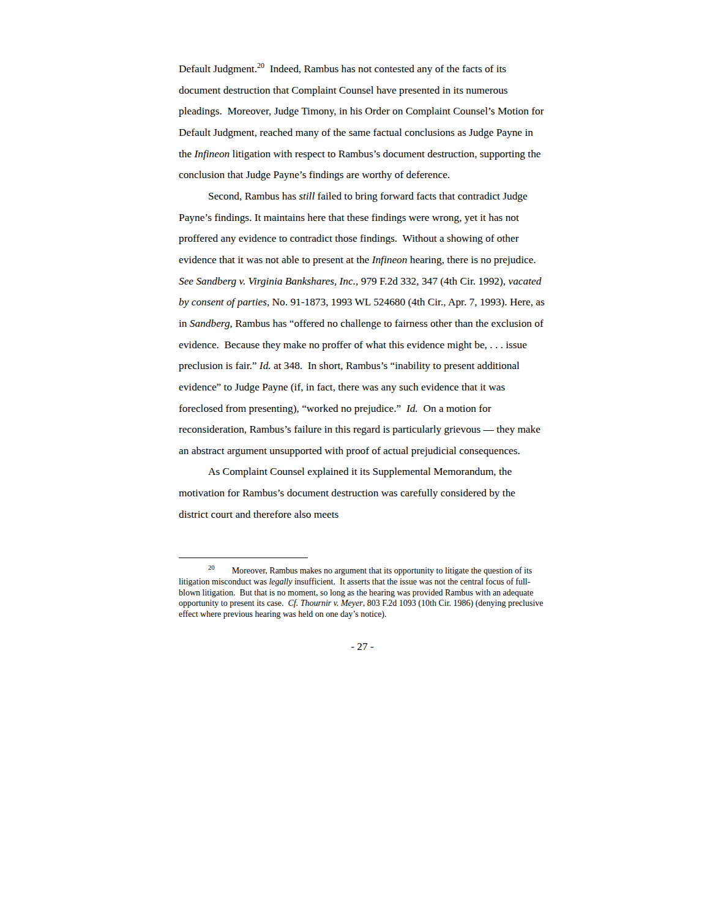Default Judgment.20 Indeed, Rambus has not contested any of the facts of its document destruction that Complaint Counsel have presented in its numerous pleadings. Moreover, Judge Timony, in his Order on Complaint Counsel’s Motion for Default Judgment, reached many of the same factual conclusions as Judge Payne in the Infineon litigation with respect to Rambus’s document destruction, supporting the conclusion that Judge Payne’s findings are worthy of deference.
Second, Rambus has still failed to bring forward facts that contradict Judge Payne’s findings. It maintains here that these findings were wrong, yet it has not proffered any evidence to contradict those findings. Without a showing of other evidence that it was not able to present at the Infineon hearing, there is no prejudice. See Sandberg v. Virginia Bankshares, Inc., 979 F.2d 332, 347 (4th Cir. 1992), vacated by consent of parties, No. 91-1873, 1993 WL 524680 (4th Cir., Apr. 7, 1993). Here, as in Sandberg, Rambus has “offered no challenge to fairness other than the exclusion of evidence. Because they make no proffer of what this evidence might be, . . . issue preclusion is fair.” Id. at 348. In short, Rambus’s “inability to present additional evidence” to Judge Payne (if, in fact, there was any such evidence that it was foreclosed from presenting), “worked no prejudice.” Id. On a motion for reconsideration, Rambus’s failure in this regard is particularly grievous — they make an abstract argument unsupported with proof of actual prejudicial consequences.
As Complaint Counsel explained it its Supplemental Memorandum, the motivation for Rambus’s document destruction was carefully considered by the district court and therefore also meets
20 Moreover, Rambus makes no argument that its opportunity to litigate the question of its litigation misconduct was legally insufficient. It asserts that the issue was not the central focus of full-blown litigation. But that is no moment, so long as the hearing was provided Rambus with an adequate opportunity to present its case. Cf. Thournir v. Meyer, 803 F.2d 1093 (10th Cir. 1986) (denying preclusive effect where previous hearing was held on one day’s notice).
- 27 -